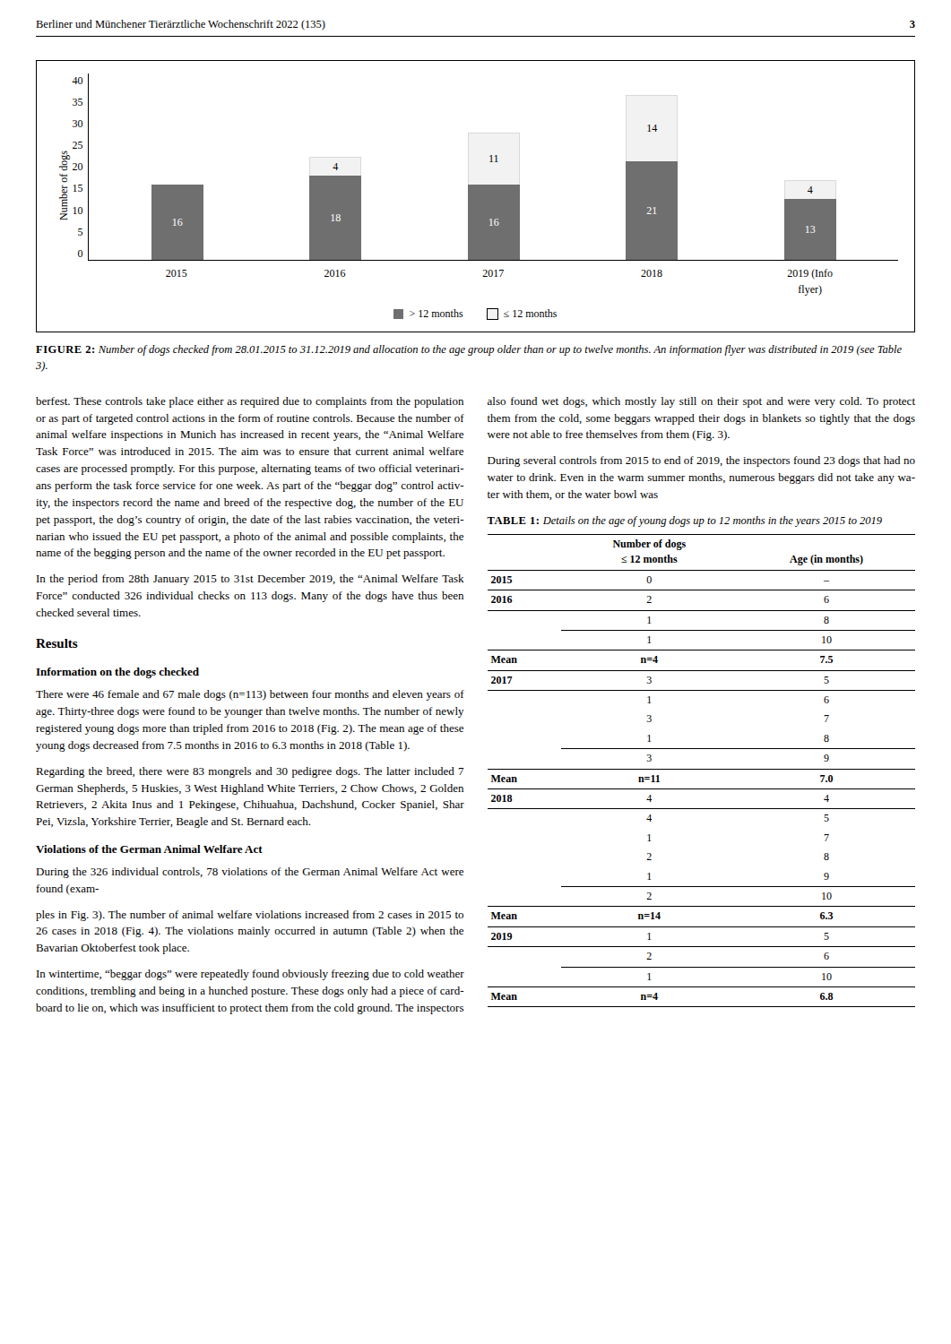Berliner und Münchener Tierärztliche Wochenschrift 2022 (135) 3
Number of dogs
40 35 30 25 20 15 10 5 0
16
4
18
11
16
14
21
4
13
2015 2016 2017 2018 2019 (Info flyer)
> 12 months ≤ 12 months
FIGURE 2: Number of dogs checked from 28.01.2015 to 31.12.2019 and allocation to the age group older than or up to twelve months. An information flyer was distributed in 2019 (see Table 3).
berfest. These controls take place either as required due to complaints from the population or as part of targeted control actions in the form of routine controls. Because the number of animal welfare inspections in Munich has increased in recent years, the “Animal Welfare Task Force” was introduced in 2015. The aim was to ensure that current animal welfare cases are processed promptly. For this purpose, alternating teams of two official veterinarians perform the task force service for one week. As part of the “beggar dog” control activity, the inspectors record the name and breed of the respective dog, the number of the EU pet passport, the dog’s country of origin, the date of the last rabies vaccination, the veterinarian who issued the EU pet passport, a photo of the animal and possible complaints, the name of the begging person and the name of the owner recorded in the EU pet passport.
In the period from 28th January 2015 to 31st December 2019, the “Animal Welfare Task Force” conducted 326 individual checks on 113 dogs. Many of the dogs have thus been checked several times.
Results
Information on the dogs checked
There were 46 female and 67 male dogs (n=113) between four months and eleven years of age. Thirty-three dogs were found to be younger than twelve months. The number of newly registered young dogs more than tripled from 2016 to 2018 (Fig. 2). The mean age of these young dogs decreased from 7.5 months in 2016 to 6.3 months in 2018 (Table 1).
Regarding the breed, there were 83 mongrels and 30 pedigree dogs. The latter included 7 German Shepherds, 5 Huskies, 3 West Highland White Terriers, 2 Chow Chows, 2 Golden Retrievers, 2 Akita Inus and 1 Pekingese, Chihuahua, Dachshund, Cocker Spaniel, Shar Pei, Vizsla, Yorkshire Terrier, Beagle and St. Bernard each.
Violations of the German Animal Welfare Act
During the 326 individual controls, 78 violations of the German Animal Welfare Act were found (exam-
ples in Fig. 3). The number of animal welfare violations increased from 2 cases in 2015 to 26 cases in 2018 (Fig. 4). The violations mainly occurred in autumn (Table 2) when the Bavarian Oktoberfest took place.
In wintertime, “beggar dogs” were repeatedly found obviously freezing due to cold weather conditions, trembling and being in a hunched posture. These dogs only had a piece of cardboard to lie on, which was insufficient to protect them from the cold ground. The inspectors also found wet dogs, which mostly lay still on their spot and were very cold. To protect them from the cold, some beggars wrapped their dogs in blankets so tightly that the dogs were not able to free themselves from them (Fig. 3).
During several controls from 2015 to end of 2019, the inspectors found 23 dogs that had no water to drink. Even in the warm summer months, numerous beggars did not take any water with them, or the water bowl was
TABLE 1: Details on the age of young dogs up to 12 months in the years 2015 to 2019
| | Number of dogs ≤ 12 months | Age (in months) |
| --- | --- | --- |
| 2015 | 0 | – |
| 2016 | 2 | 6 |
| | 1 | 8 |
| | 1 | 10 |
| Mean | n=4 | 7.5 |
| 2017 | 3 | 5 |
| | 1 | 6 |
| | 3 | 7 |
| | 1 | 8 |
| | 3 | 9 |
| Mean | n=11 | 7.0 |
| 2018 | 4 | 4 |
| | 4 | 5 |
| | 1 | 7 |
| | 2 | 8 |
| | 1 | 9 |
| | 2 | 10 |
| Mean | n=14 | 6.3 |
| 2019 | 1 | 5 |
| | 2 | 6 |
| | 1 | 10 |
| Mean | n=4 | 6.8 |